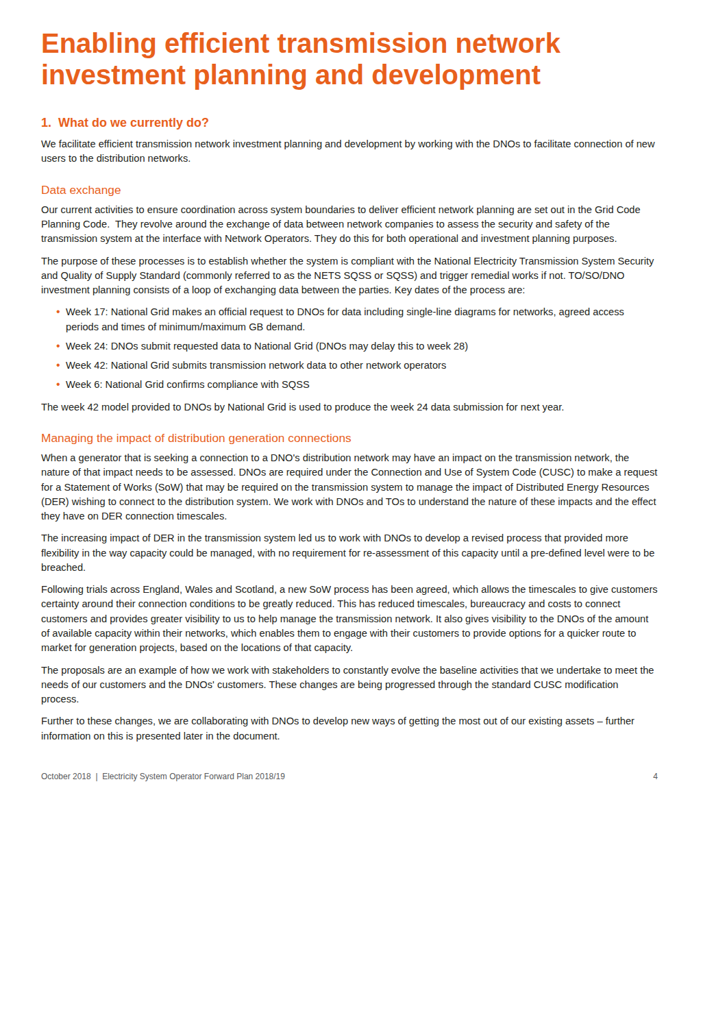Enabling efficient transmission network investment planning and development
1. What do we currently do?
We facilitate efficient transmission network investment planning and development by working with the DNOs to facilitate connection of new users to the distribution networks.
Data exchange
Our current activities to ensure coordination across system boundaries to deliver efficient network planning are set out in the Grid Code Planning Code. They revolve around the exchange of data between network companies to assess the security and safety of the transmission system at the interface with Network Operators. They do this for both operational and investment planning purposes.
The purpose of these processes is to establish whether the system is compliant with the National Electricity Transmission System Security and Quality of Supply Standard (commonly referred to as the NETS SQSS or SQSS) and trigger remedial works if not. TO/SO/DNO investment planning consists of a loop of exchanging data between the parties. Key dates of the process are:
Week 17: National Grid makes an official request to DNOs for data including single-line diagrams for networks, agreed access periods and times of minimum/maximum GB demand.
Week 24: DNOs submit requested data to National Grid (DNOs may delay this to week 28)
Week 42: National Grid submits transmission network data to other network operators
Week 6: National Grid confirms compliance with SQSS
The week 42 model provided to DNOs by National Grid is used to produce the week 24 data submission for next year.
Managing the impact of distribution generation connections
When a generator that is seeking a connection to a DNO's distribution network may have an impact on the transmission network, the nature of that impact needs to be assessed. DNOs are required under the Connection and Use of System Code (CUSC) to make a request for a Statement of Works (SoW) that may be required on the transmission system to manage the impact of Distributed Energy Resources (DER) wishing to connect to the distribution system. We work with DNOs and TOs to understand the nature of these impacts and the effect they have on DER connection timescales.
The increasing impact of DER in the transmission system led us to work with DNOs to develop a revised process that provided more flexibility in the way capacity could be managed, with no requirement for re-assessment of this capacity until a pre-defined level were to be breached.
Following trials across England, Wales and Scotland, a new SoW process has been agreed, which allows the timescales to give customers certainty around their connection conditions to be greatly reduced. This has reduced timescales, bureaucracy and costs to connect customers and provides greater visibility to us to help manage the transmission network. It also gives visibility to the DNOs of the amount of available capacity within their networks, which enables them to engage with their customers to provide options for a quicker route to market for generation projects, based on the locations of that capacity.
The proposals are an example of how we work with stakeholders to constantly evolve the baseline activities that we undertake to meet the needs of our customers and the DNOs' customers. These changes are being progressed through the standard CUSC modification process.
Further to these changes, we are collaborating with DNOs to develop new ways of getting the most out of our existing assets – further information on this is presented later in the document.
October 2018 | Electricity System Operator Forward Plan 2018/19 4